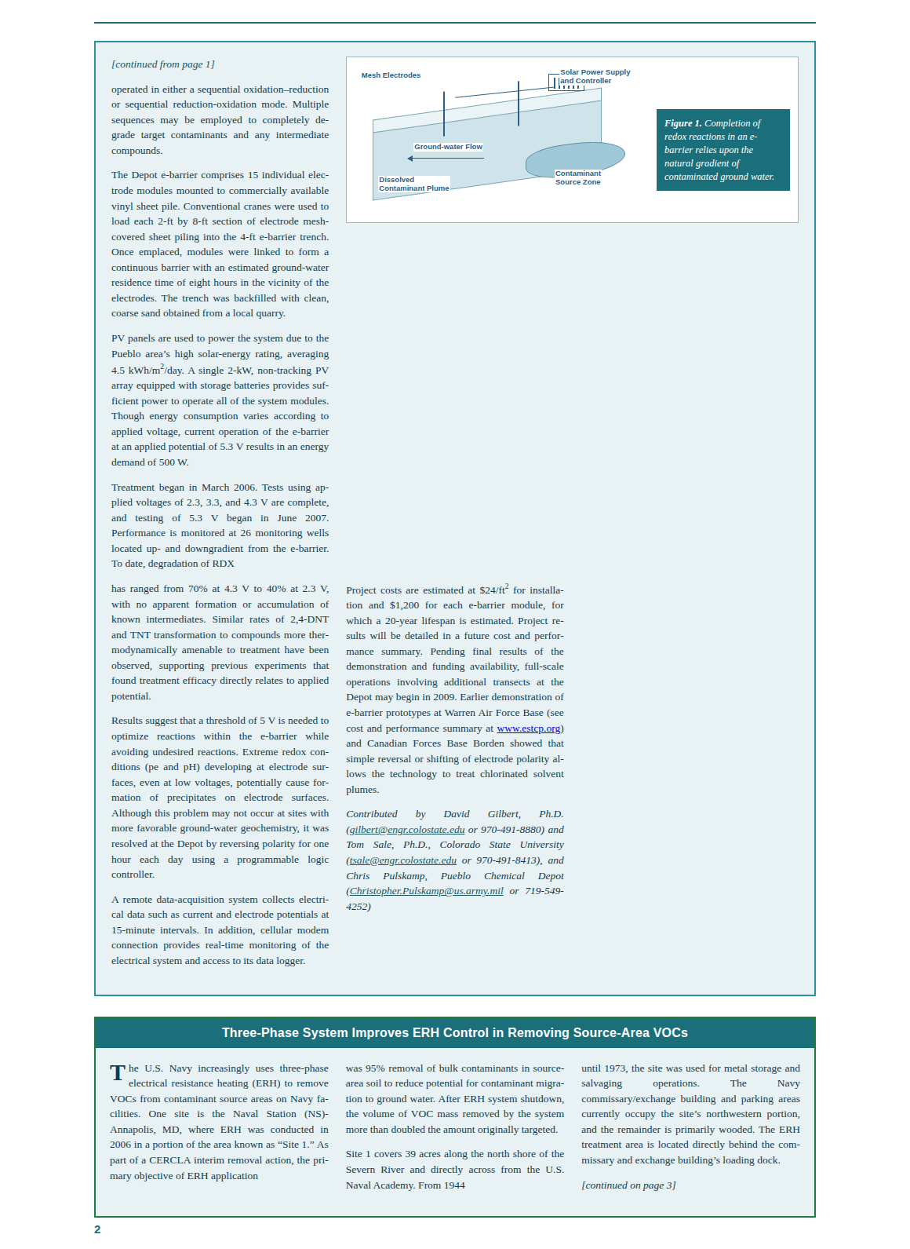[continued from page 1]
operated in either a sequential oxidation–reduction or sequential reduction-oxidation mode. Multiple sequences may be employed to completely degrade target contaminants and any intermediate compounds.
The Depot e-barrier comprises 15 individual electrode modules mounted to commercially available vinyl sheet pile. Conventional cranes were used to load each 2-ft by 8-ft section of electrode mesh-covered sheet piling into the 4-ft e-barrier trench. Once emplaced, modules were linked to form a continuous barrier with an estimated ground-water residence time of eight hours in the vicinity of the electrodes. The trench was backfilled with clean, coarse sand obtained from a local quarry.
PV panels are used to power the system due to the Pueblo area’s high solar-energy rating, averaging 4.5 kWh/m2/day. A single 2-kW, non-tracking PV array equipped with storage batteries provides sufficient power to operate all of the system modules. Though energy consumption varies according to applied voltage, current operation of the e-barrier at an applied potential of 5.3 V results in an energy demand of 500 W.
Treatment began in March 2006. Tests using applied voltages of 2.3, 3.3, and 4.3 V are complete, and testing of 5.3 V began in June 2007. Performance is monitored at 26 monitoring wells located up- and downgradient from the e-barrier. To date, degradation of RDX
Mesh Electrodes
Solar Power Supply
and Controller
Ground-water Flow
Dissolved
Contaminant Plume
Contaminant
Source Zone
Figure 1. Completion of redox reactions in an e-barrier relies upon the natural gradient of contaminated ground water.
has ranged from 70% at 4.3 V to 40% at 2.3 V, with no apparent formation or accumulation of known intermediates. Similar rates of 2,4-DNT and TNT transformation to compounds more thermodynamically amenable to treatment have been observed, supporting previous experiments that found treatment efficacy directly relates to applied potential.
Results suggest that a threshold of 5 V is needed to optimize reactions within the e-barrier while avoiding undesired reactions. Extreme redox conditions (pe and pH) developing at electrode surfaces, even at low voltages, potentially cause formation of precipitates on electrode surfaces. Although this problem may not occur at sites with more favorable ground-water geochemistry, it was resolved at the Depot by reversing polarity for one hour each day using a programmable logic controller.
A remote data-acquisition system collects electrical data such as current and electrode potentials at 15-minute intervals. In addition, cellular modem connection provides real-time monitoring of the electrical system and access to its data logger.
Project costs are estimated at $24/ft2 for installation and $1,200 for each e-barrier module, for which a 20-year lifespan is estimated. Project results will be detailed in a future cost and performance summary. Pending final results of the demonstration and funding availability, full-scale operations involving additional transects at the Depot may begin in 2009. Earlier demonstration of e-barrier prototypes at Warren Air Force Base (see cost and performance summary at www.estcp.org) and Canadian Forces Base Borden showed that simple reversal or shifting of electrode polarity allows the technology to treat chlorinated solvent plumes.
Contributed by David Gilbert, Ph.D.(gilbert@engr.colostate.edu or 970-491-8880) and Tom Sale, Ph.D., Colorado State University (tsale@engr.colostate.edu or 970-491-8413), and Chris Pulskamp, Pueblo Chemical Depot (Christopher.Pulskamp@us.army.mil or 719-549-4252)
Three-Phase System Improves ERH Control in Removing Source-Area VOCs
The U.S. Navy increasingly uses three-phase electrical resistance heating (ERH) to remove VOCs from contaminant source areas on Navy facilities. One site is the Naval Station (NS)-Annapolis, MD, where ERH was conducted in 2006 in a portion of the area known as “Site 1.” As part of a CERCLA interim removal action, the primary objective of ERH application
was 95% removal of bulk contaminants in source-area soil to reduce potential for contaminant migration to ground water. After ERH system shutdown, the volume of VOC mass removed by the system more than doubled the amount originally targeted.
Site 1 covers 39 acres along the north shore of the Severn River and directly across from the U.S. Naval Academy. From 1944
until 1973, the site was used for metal storage and salvaging operations. The Navy commissary/exchange building and parking areas currently occupy the site’s northwestern portion, and the remainder is primarily wooded. The ERH treatment area is located directly behind the commissary and exchange building’s loading dock.
[continued on page 3]
2